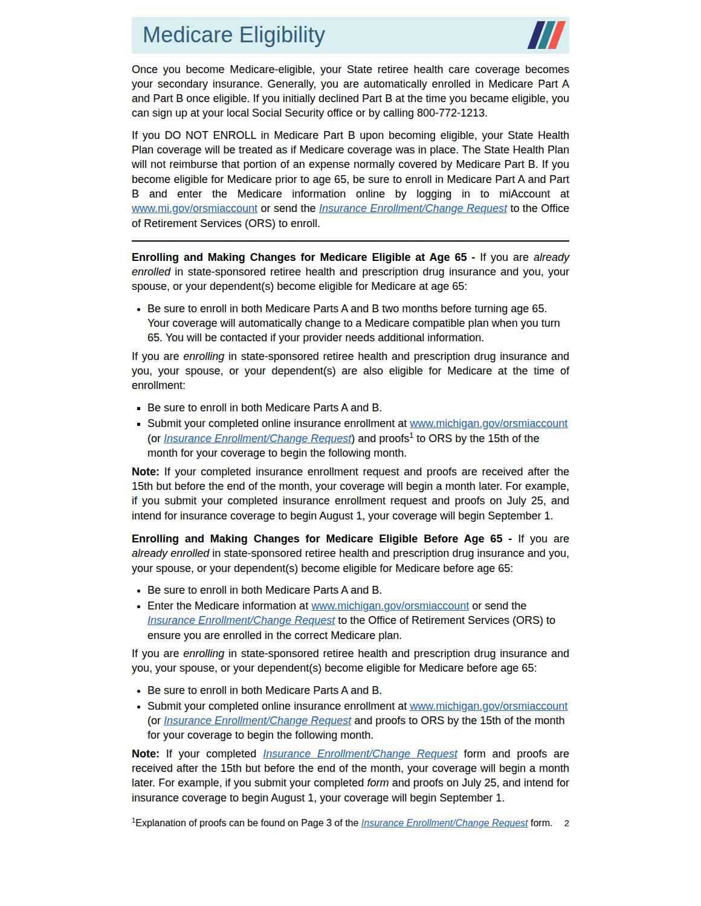Medicare Eligibility
Once you become Medicare-eligible, your State retiree health care coverage becomes your secondary insurance. Generally, you are automatically enrolled in Medicare Part A and Part B once eligible. If you initially declined Part B at the time you became eligible, you can sign up at your local Social Security office or by calling 800-772-1213.
If you DO NOT ENROLL in Medicare Part B upon becoming eligible, your State Health Plan coverage will be treated as if Medicare coverage was in place. The State Health Plan will not reimburse that portion of an expense normally covered by Medicare Part B. If you become eligible for Medicare prior to age 65, be sure to enroll in Medicare Part A and Part B and enter the Medicare information online by logging in to miAccount at www.mi.gov/orsmiaccount or send the Insurance Enrollment/Change Request to the Office of Retirement Services (ORS) to enroll.
Enrolling and Making Changes for Medicare Eligible at Age 65 -
If you are already enrolled in state-sponsored retiree health and prescription drug insurance and you, your spouse, or your dependent(s) become eligible for Medicare at age 65:
Be sure to enroll in both Medicare Parts A and B two months before turning age 65. Your coverage will automatically change to a Medicare compatible plan when you turn 65. You will be contacted if your provider needs additional information.
If you are enrolling in state-sponsored retiree health and prescription drug insurance and you, your spouse, or your dependent(s) are also eligible for Medicare at the time of enrollment:
Be sure to enroll in both Medicare Parts A and B.
Submit your completed online insurance enrollment at www.michigan.gov/orsmiaccount (or Insurance Enrollment/Change Request) and proofs1 to ORS by the 15th of the month for your coverage to begin the following month.
Note: If your completed insurance enrollment request and proofs are received after the 15th but before the end of the month, your coverage will begin a month later. For example, if you submit your completed insurance enrollment request and proofs on July 25, and intend for insurance coverage to begin August 1, your coverage will begin September 1.
Enrolling and Making Changes for Medicare Eligible Before Age 65 -
If you are already enrolled in state-sponsored retiree health and prescription drug insurance and you, your spouse, or your dependent(s) become eligible for Medicare before age 65:
Be sure to enroll in both Medicare Parts A and B.
Enter the Medicare information at www.michigan.gov/orsmiaccount or send the Insurance Enrollment/Change Request to the Office of Retirement Services (ORS) to ensure you are enrolled in the correct Medicare plan.
If you are enrolling in state-sponsored retiree health and prescription drug insurance and you, your spouse, or your dependent(s) become eligible for Medicare before age 65:
Be sure to enroll in both Medicare Parts A and B.
Submit your completed online insurance enrollment at www.michigan.gov/orsmiaccount (or Insurance Enrollment/Change Request and proofs to ORS by the 15th of the month for your coverage to begin the following month.
Note: If your completed Insurance Enrollment/Change Request form and proofs are received after the 15th but before the end of the month, your coverage will begin a month later. For example, if you submit your completed form and proofs on July 25, and intend for insurance coverage to begin August 1, your coverage will begin September 1.
1Explanation of proofs can be found on Page 3 of the Insurance Enrollment/Change Request form.
2